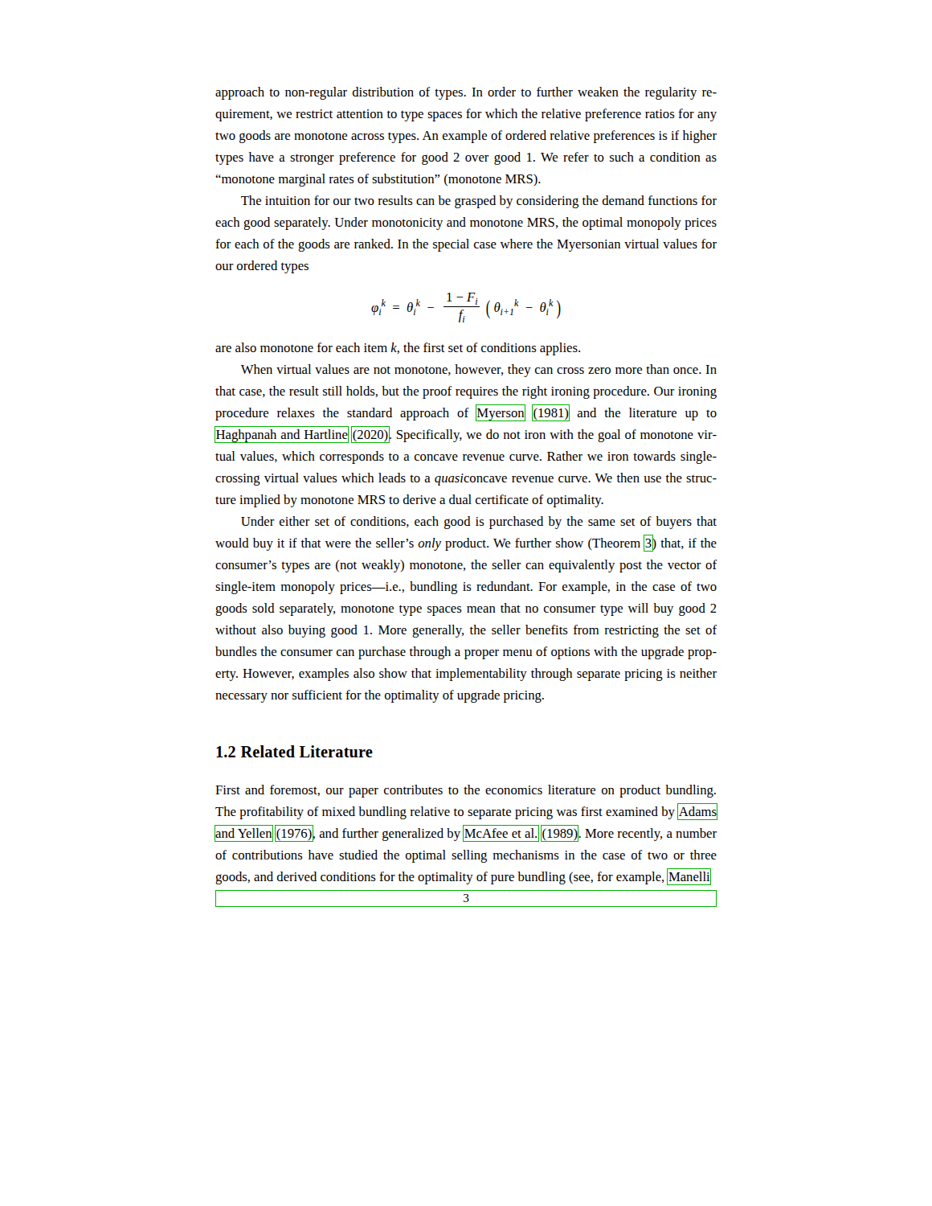approach to non-regular distribution of types. In order to further weaken the regularity requirement, we restrict attention to type spaces for which the relative preference ratios for any two goods are monotone across types. An example of ordered relative preferences is if higher types have a stronger preference for good 2 over good 1. We refer to such a condition as “monotone marginal rates of substitution” (monotone MRS).
The intuition for our two results can be grasped by considering the demand functions for each good separately. Under monotonicity and monotone MRS, the optimal monopoly prices for each of the goods are ranked. In the special case where the Myersonian virtual values for our ordered types
φik = θik − 1 − Fi fi ( θi+1k − θik )
are also monotone for each item k, the first set of conditions applies.
When virtual values are not monotone, however, they can cross zero more than once. In that case, the result still holds, but the proof requires the right ironing procedure. Our ironing procedure relaxes the standard approach of Myerson (1981) and the literature up to Haghpanah and Hartline (2020). Specifically, we do not iron with the goal of monotone virtual values, which corresponds to a concave revenue curve. Rather we iron towards single-crossing virtual values which leads to a quasiconcave revenue curve. We then use the structure implied by monotone MRS to derive a dual certificate of optimality.
Under either set of conditions, each good is purchased by the same set of buyers that would buy it if that were the seller’s only product. We further show (Theorem 3) that, if the consumer’s types are (not weakly) monotone, the seller can equivalently post the vector of single-item monopoly prices—i.e., bundling is redundant. For example, in the case of two goods sold separately, monotone type spaces mean that no consumer type will buy good 2 without also buying good 1. More generally, the seller benefits from restricting the set of bundles the consumer can purchase through a proper menu of options with the upgrade property. However, examples also show that implementability through separate pricing is neither necessary nor sufficient for the optimality of upgrade pricing.
1.2 Related Literature
First and foremost, our paper contributes to the economics literature on product bundling. The profitability of mixed bundling relative to separate pricing was first examined by Adams and Yellen (1976), and further generalized by McAfee et al. (1989). More recently, a number of contributions have studied the optimal selling mechanisms in the case of two or three goods, and derived conditions for the optimality of pure bundling (see, for example, Manelli
3